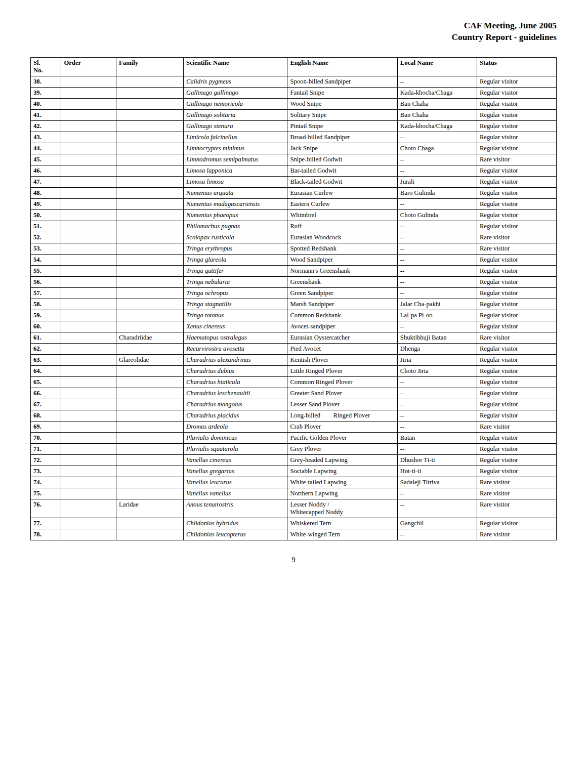CAF Meeting, June 2005
Country Report - guidelines
| Sl. No. | Order | Family | Scientific Name | English Name | Local Name | Status |
| --- | --- | --- | --- | --- | --- | --- |
| 38. | | | Calidris pygmeus | Spoon-billed Sandpiper | -- | Regular visitor |
| 39. | | | Gallinago gallinago | Fantail Snipe | Kada-khocha/Chaga | Regular visitor |
| 40. | | | Gallinago nemoricola | Wood Snipe | Ban Chaha | Regular visitor |
| 41. | | | Gallinago solitaria | Solitary Snipe | Ban Chaha | Regular visitor |
| 42. | | | Gallinago stenura | Pintail Snipe | Kada-khocha/Chaga | Regular visitor |
| 43. | | | Limicola falcinellus | Broad-billed Sandpiper | -- | Regular visitor |
| 44. | | | Limnocryptes minimus | Jack Snipe | Choto Chaga | Regular visitor |
| 45. | | | Limnodromus semipalmatus | Snipe-billed Godwit | -- | Rare visitor |
| 46. | | | Limosa lapponica | Bar-tailed Godwit | -- | Regular visitor |
| 47. | | | Limosa limosa | Black-tailed Godwit | Jurali | Regular visitor |
| 48. | | | Numenius arquata | Eurasian Curlew | Baro Gulinda | Regular visitor |
| 49. | | | Numenius madagascariensis | Eastern Curlew | -- | Regular visitor |
| 50. | | | Numenius phaeopus | Whimbrel | Choto Gulinda | Regular visitor |
| 51. | | | Philomachus pugnax | Ruff | -- | Regular visitor |
| 52. | | | Scolopax rusticola | Eurasian Woodcock | -- | Rare visitor |
| 53. | | | Tringa erythropus | Spotted Redshank | -- | Rare visitor |
| 54. | | | Tringa glareola | Wood Sandpiper | -- | Regular visitor |
| 55. | | | Tringa guttifer | Normann's Greenshank | -- | Regular visitor |
| 56. | | | Tringa nebularia | Greenshank | -- | Regular visitor |
| 57. | | | Tringa ochropus | Green Sandpiper | -- | Regular visitor |
| 58. | | | Tringa stagnatilis | Marsh Sandpiper | Jalar Cha-pakhi | Regular visitor |
| 59. | | | Tringa totanus | Common Redshank | Lal-pa Pi-oo | Regular visitor |
| 60. | | | Xenus cinereus | Avocet-sandpiper | -- | Regular visitor |
| 61. | | Charadriidae | Haematopus ostralegus | Eurasian Oystercatcher | Shuktibhuji Batan | Rare visitor |
| 62. | | | Recurvirostra avosetta | Pied Avocet | Dhenga | Regular visitor |
| 63. | | Glareolidae | Charadrius alexandrinus | Kentish Plover | Jiria | Regular visitor |
| 64. | | | Charadrius dubius | Little Ringed Plover | Choto Jiria | Regular visitor |
| 65. | | | Charadrius hiaticula | Common Ringed Plover | -- | Regular visitor |
| 66. | | | Charadrius leschenaultii | Greater Sand Plover | -- | Regular visitor |
| 67. | | | Charadrius mongolus | Lesser Sand Plover | -- | Regular visitor |
| 68. | | | Charadrius placidus | Long-billed Ringed Plover | -- | Regular visitor |
| 69. | | | Dromas ardeola | Crab Plover | -- | Rare visitor |
| 70. | | | Pluvialis dominicus | Pacific Golden Plover | Batan | Regular visitor |
| 71. | | | Pluvialis squatarola | Grey Plover | -- | Regular visitor |
| 72. | | | Vanellus cinereus | Grey-headed Lapwing | Dhushor Ti-ti | Regular visitor |
| 73. | | | Vanellus gregarius | Sociable Lapwing | Hot-ti-ti | Regular visitor |
| 74. | | | Vanellus leucurus | White-tailed Lapwing | Sadaleji Titriva | Rare visitor |
| 75. | | | Vanellus vanellus | Northern Lapwing | -- | Rare visitor |
| 76. | | Laridae | Anous tenuirostris | Lesser Noddy / Whitecapped Noddy | -- | Rare visitor |
| 77. | | | Chlidonias hybridus | Whiskered Tern | Gangchil | Regular visitor |
| 78. | | | Chlidonias leucopterus | White-winged Tern | -- | Rare visitor |
9